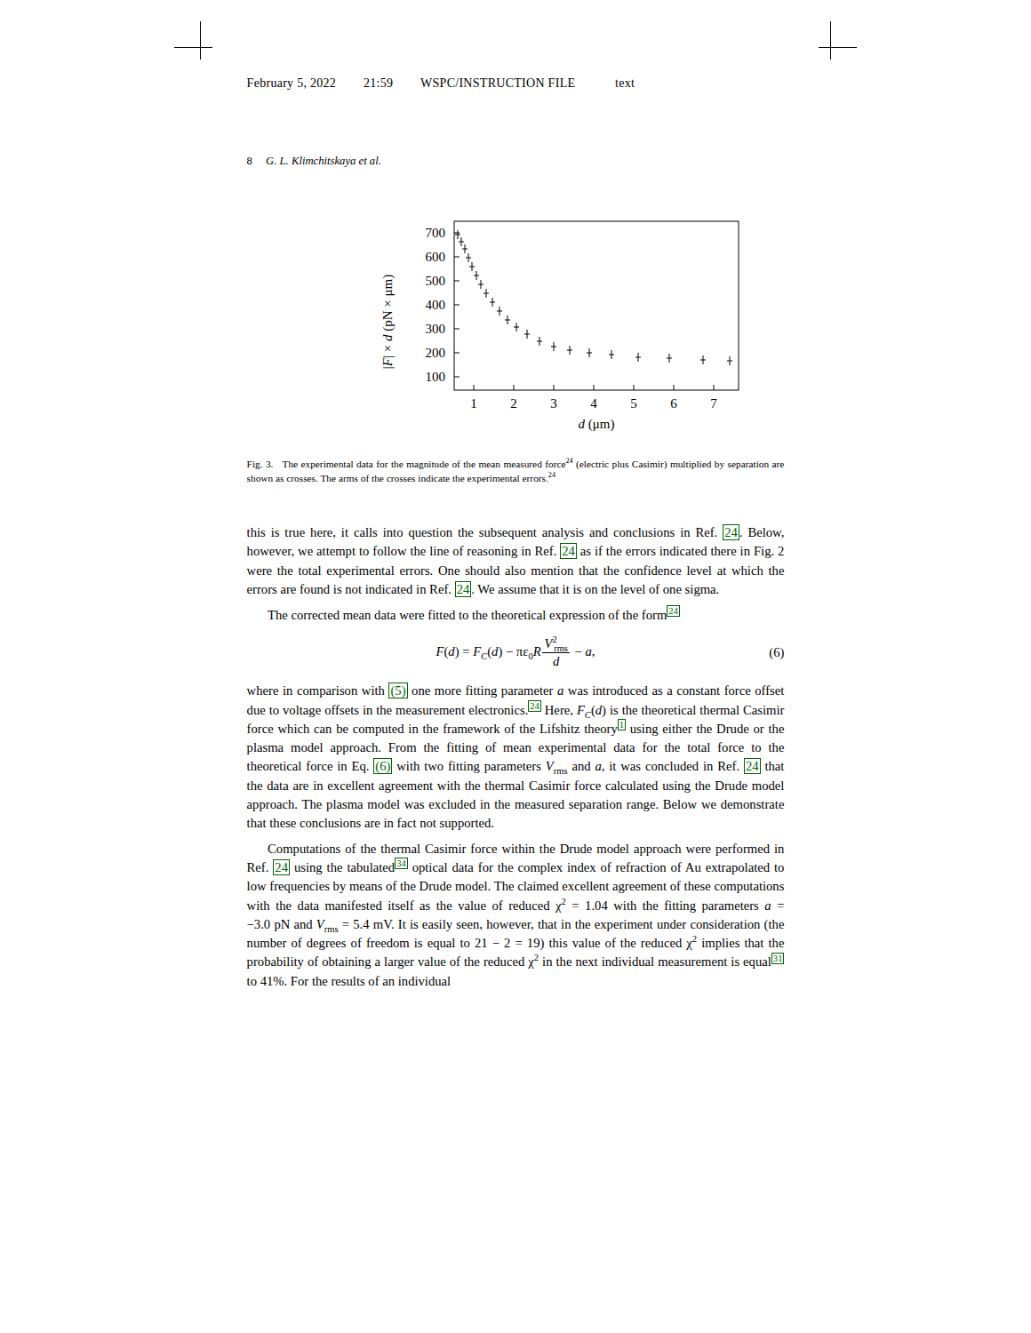February 5, 2022 21:59 WSPC/INSTRUCTION FILE text
8 G. L. Klimchitskaya et al.
|F| × d (pN × μm) 700 600 500 400 300 200 100 1 2 3 4 5 6 7 d (μm)
Fig. 3. The experimental data for the magnitude of the mean measured force24 (electric plus Casimir) multiplied by separation are shown as crosses. The arms of the crosses indicate the experimental errors.24
this is true here, it calls into question the subsequent analysis and conclusions in Ref. 24. Below, however, we attempt to follow the line of reasoning in Ref. 24 as if the errors indicated there in Fig. 2 were the total experimental errors. One should also mention that the confidence level at which the errors are found is not indicated in Ref. 24. We assume that it is on the level of one sigma.
The corrected mean data were fitted to the theoretical expression of the form24
F(d) = FC(d) − πε0RV2rms d − a,
(6)
where in comparison with (5) one more fitting parameter a was introduced as a constant force offset due to voltage offsets in the measurement electronics.24 Here, FC(d) is the theoretical thermal Casimir force which can be computed in the framework of the Lifshitz theory1 using either the Drude or the plasma model approach. From the fitting of mean experimental data for the total force to the theoretical force in Eq. (6) with two fitting parameters Vrms and a, it was concluded in Ref. 24 that the data are in excellent agreement with the thermal Casimir force calculated using the Drude model approach. The plasma model was excluded in the measured separation range. Below we demonstrate that these conclusions are in fact not supported.
Computations of the thermal Casimir force within the Drude model approach were performed in Ref. 24 using the tabulated34 optical data for the complex index of refraction of Au extrapolated to low frequencies by means of the Drude model. The claimed excellent agreement of these computations with the data manifested itself as the value of reduced χ2 = 1.04 with the fitting parameters a = −3.0 pN and Vrms = 5.4 mV. It is easily seen, however, that in the experiment under consideration (the number of degrees of freedom is equal to 21 − 2 = 19) this value of the reduced χ2 implies that the probability of obtaining a larger value of the reduced χ2 in the next individual measurement is equal31 to 41%. For the results of an individual